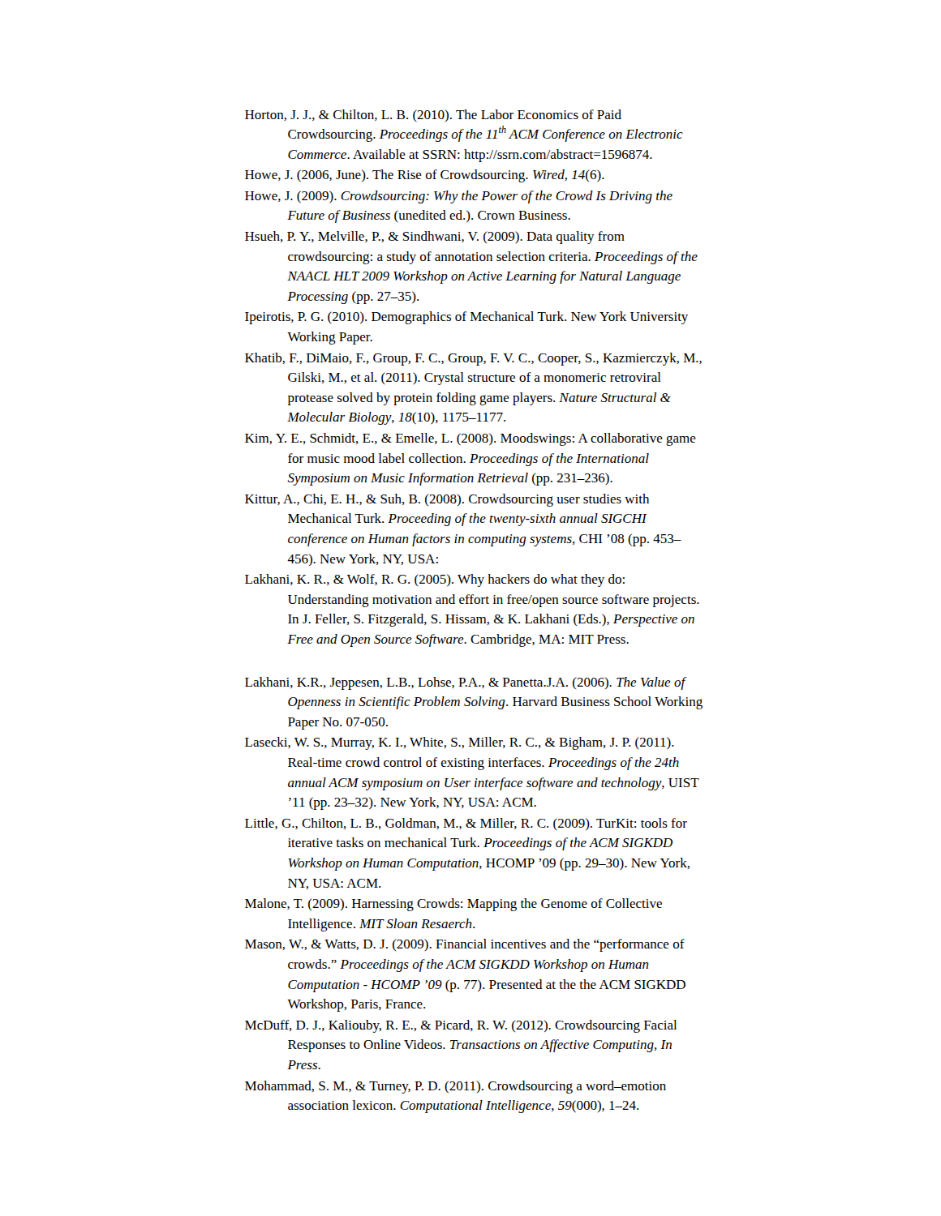Horton, J. J., & Chilton, L. B. (2010). The Labor Economics of Paid Crowdsourcing. Proceedings of the 11th ACM Conference on Electronic Commerce. Available at SSRN: http://ssrn.com/abstract=1596874.
Howe, J. (2006, June). The Rise of Crowdsourcing. Wired, 14(6).
Howe, J. (2009). Crowdsourcing: Why the Power of the Crowd Is Driving the Future of Business (unedited ed.). Crown Business.
Hsueh, P. Y., Melville, P., & Sindhwani, V. (2009). Data quality from crowdsourcing: a study of annotation selection criteria. Proceedings of the NAACL HLT 2009 Workshop on Active Learning for Natural Language Processing (pp. 27–35).
Ipeirotis, P. G. (2010). Demographics of Mechanical Turk. New York University Working Paper.
Khatib, F., DiMaio, F., Group, F. C., Group, F. V. C., Cooper, S., Kazmierczyk, M., Gilski, M., et al. (2011). Crystal structure of a monomeric retroviral protease solved by protein folding game players. Nature Structural & Molecular Biology, 18(10), 1175–1177.
Kim, Y. E., Schmidt, E., & Emelle, L. (2008). Moodswings: A collaborative game for music mood label collection. Proceedings of the International Symposium on Music Information Retrieval (pp. 231–236).
Kittur, A., Chi, E. H., & Suh, B. (2008). Crowdsourcing user studies with Mechanical Turk. Proceeding of the twenty-sixth annual SIGCHI conference on Human factors in computing systems, CHI ’08 (pp. 453–456). New York, NY, USA:
Lakhani, K. R., & Wolf, R. G. (2005). Why hackers do what they do: Understanding motivation and effort in free/open source software projects. In J. Feller, S. Fitzgerald, S. Hissam, & K. Lakhani (Eds.), Perspective on Free and Open Source Software. Cambridge, MA: MIT Press.
Lakhani, K.R., Jeppesen, L.B., Lohse, P.A., & Panetta.J.A. (2006). The Value of Openness in Scientific Problem Solving. Harvard Business School Working Paper No. 07-050.
Lasecki, W. S., Murray, K. I., White, S., Miller, R. C., & Bigham, J. P. (2011). Real-time crowd control of existing interfaces. Proceedings of the 24th annual ACM symposium on User interface software and technology, UIST ’11 (pp. 23–32). New York, NY, USA: ACM.
Little, G., Chilton, L. B., Goldman, M., & Miller, R. C. (2009). TurKit: tools for iterative tasks on mechanical Turk. Proceedings of the ACM SIGKDD Workshop on Human Computation, HCOMP ’09 (pp. 29–30). New York, NY, USA: ACM.
Malone, T. (2009). Harnessing Crowds: Mapping the Genome of Collective Intelligence. MIT Sloan Resaerch.
Mason, W., & Watts, D. J. (2009). Financial incentives and the “performance of crowds.” Proceedings of the ACM SIGKDD Workshop on Human Computation - HCOMP ’09 (p. 77). Presented at the the ACM SIGKDD Workshop, Paris, France.
McDuff, D. J., Kaliouby, R. E., & Picard, R. W. (2012). Crowdsourcing Facial Responses to Online Videos. Transactions on Affective Computing, In Press.
Mohammad, S. M., & Turney, P. D. (2011). Crowdsourcing a word–emotion association lexicon. Computational Intelligence, 59(000), 1–24.